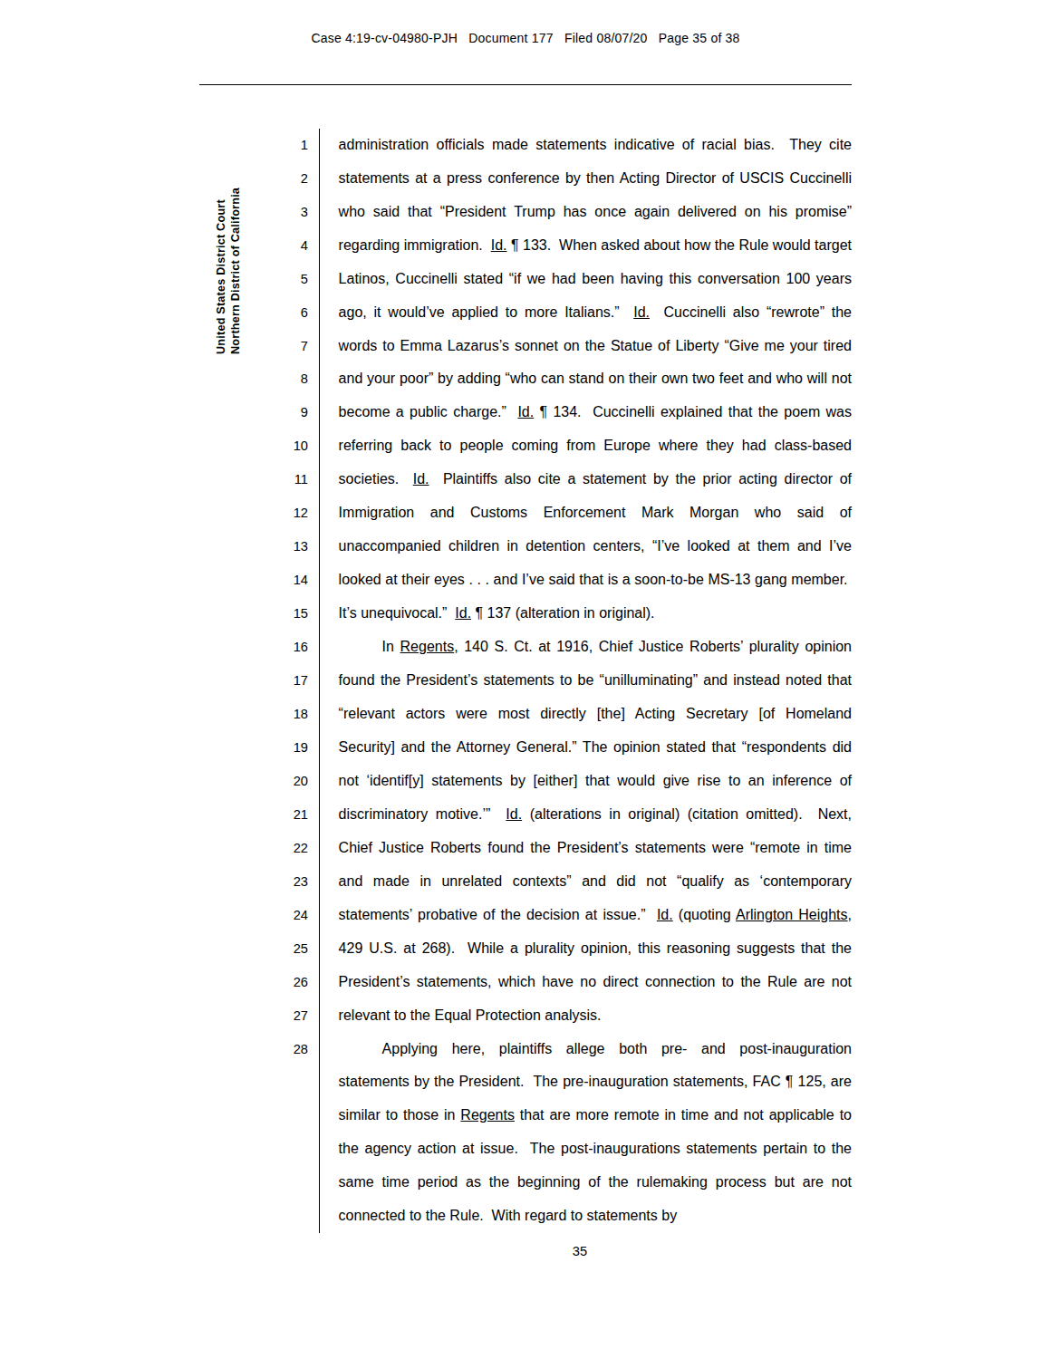Case 4:19-cv-04980-PJH Document 177 Filed 08/07/20 Page 35 of 38
United States District Court Northern District of California
1
2
3
4
5
6
7
8
9
10
11
12
13
14
15
16
17
18
19
20
21
22
23
24
25
26
27
28
administration officials made statements indicative of racial bias. They cite statements at a press conference by then Acting Director of USCIS Cuccinelli who said that “President Trump has once again delivered on his promise” regarding immigration. Id. ¶ 133. When asked about how the Rule would target Latinos, Cuccinelli stated “if we had been having this conversation 100 years ago, it would’ve applied to more Italians.” Id. Cuccinelli also “rewrote” the words to Emma Lazarus’s sonnet on the Statue of Liberty “Give me your tired and your poor” by adding “who can stand on their own two feet and who will not become a public charge.” Id. ¶ 134. Cuccinelli explained that the poem was referring back to people coming from Europe where they had class-based societies. Id. Plaintiffs also cite a statement by the prior acting director of Immigration and Customs Enforcement Mark Morgan who said of unaccompanied children in detention centers, “I’ve looked at them and I’ve looked at their eyes . . . and I’ve said that is a soon-to-be MS-13 gang member. It’s unequivocal.” Id. ¶ 137 (alteration in original).
In Regents, 140 S. Ct. at 1916, Chief Justice Roberts’ plurality opinion found the President’s statements to be “unilluminating” and instead noted that “relevant actors were most directly [the] Acting Secretary [of Homeland Security] and the Attorney General.” The opinion stated that “respondents did not ‘identif[y] statements by [either] that would give rise to an inference of discriminatory motive.’” Id. (alterations in original) (citation omitted). Next, Chief Justice Roberts found the President’s statements were “remote in time and made in unrelated contexts” and did not “qualify as ‘contemporary statements’ probative of the decision at issue.” Id. (quoting Arlington Heights, 429 U.S. at 268). While a plurality opinion, this reasoning suggests that the President’s statements, which have no direct connection to the Rule are not relevant to the Equal Protection analysis.
Applying here, plaintiffs allege both pre- and post-inauguration statements by the President. The pre-inauguration statements, FAC ¶ 125, are similar to those in Regents that are more remote in time and not applicable to the agency action at issue. The post-inaugurations statements pertain to the same time period as the beginning of the rulemaking process but are not connected to the Rule. With regard to statements by
35